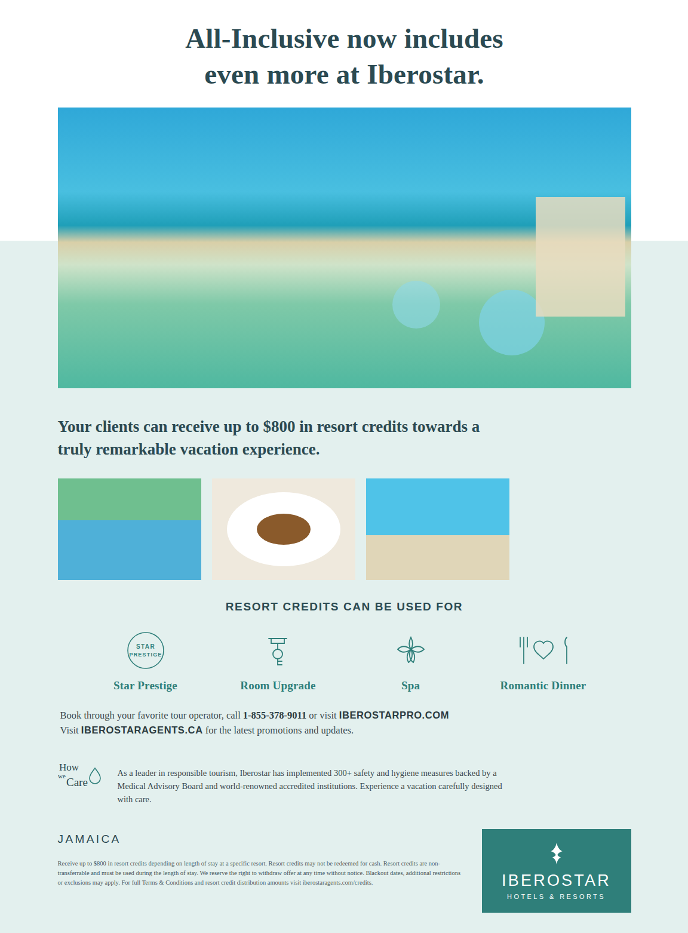All-Inclusive now includes
even more at Iberostar.
Your clients can receive up to $800 in resort credits towards a truly remarkable vacation experience.
RESORT CREDITS CAN BE USED FOR
STAR PRESTIGE
Star Prestige
Room Upgrade
Spa
Romantic Dinner
Book through your favorite tour operator, call 1-855-378-9011 or visit IBEROSTARPRO.COM
Visit IBEROSTARAGENTS.CA for the latest promotions and updates.
How we Care
As a leader in responsible tourism, Iberostar has implemented 300+ safety and hygiene measures backed by a Medical Advisory Board and world-renowned accredited institutions. Experience a vacation carefully designed with care.
JAMAICA
Receive up to $800 in resort credits depending on length of stay at a specific resort. Resort credits may not be redeemed for cash. Resort credits are non-transferrable and must be used during the length of stay. We reserve the right to withdraw offer at any time without notice. Blackout dates, additional restrictions or exclusions may apply. For full Terms & Conditions and resort credit distribution amounts visit iberostaragents.com/credits.
IBEROSTAR
HOTELS & RESORTS